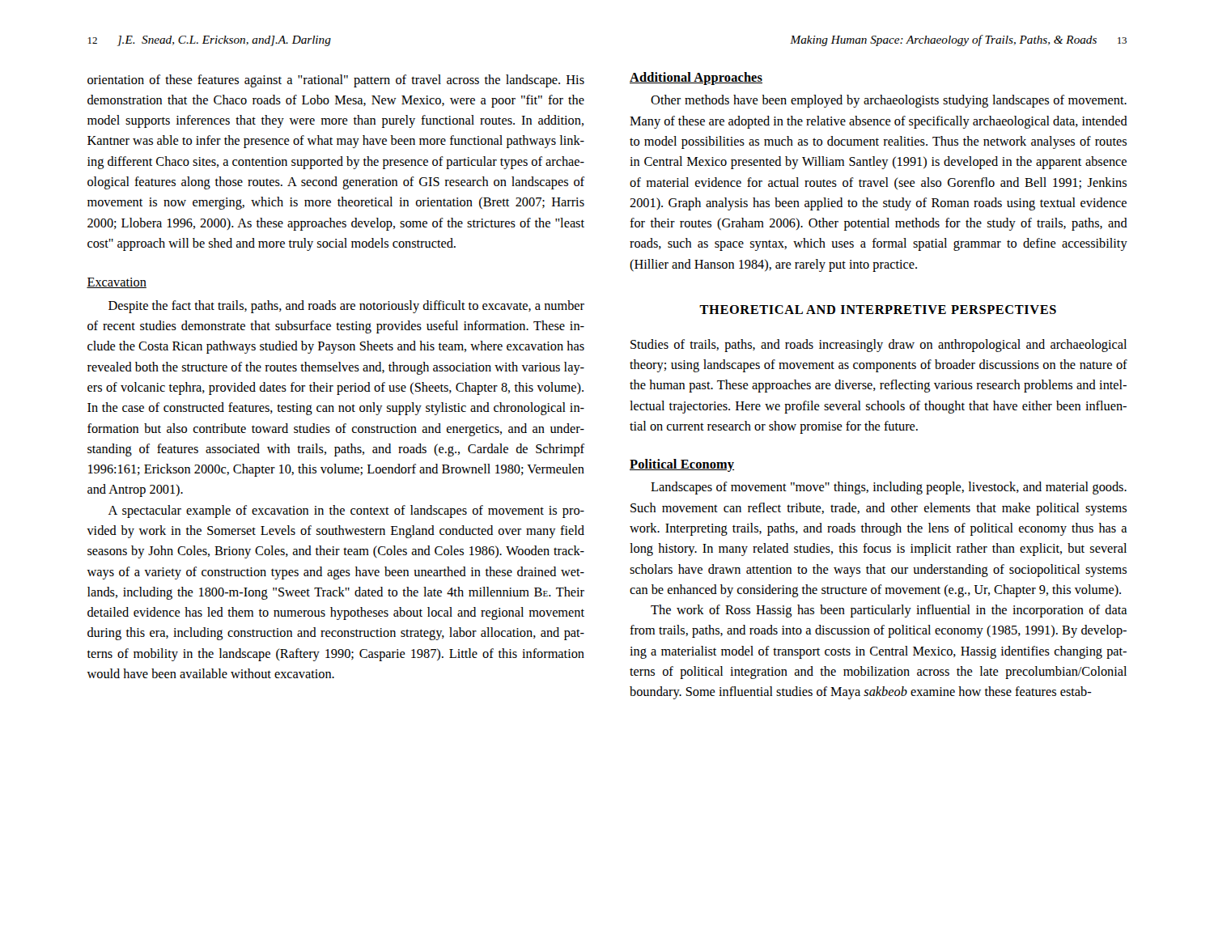12 ].E. Snead, C.L. Erickson, and].A. Darling
orientation of these features against a "rational" pattern of travel across the landscape. His demonstration that the Chaco roads of Lobo Mesa, New Mexico, were a poor "fit" for the model supports inferences that they were more than purely functional routes. In addition, Kantner was able to infer the presence of what may have been more functional pathways linking different Chaco sites, a contention supported by the presence of particular types of archaeological features along those routes. A second generation of GIS research on landscapes of movement is now emerging, which is more theoretical in orientation (Brett 2007; Harris 2000; Llobera 1996, 2000). As these approaches develop, some of the strictures of the "least cost" approach will be shed and more truly social models constructed.
Excavation
Despite the fact that trails, paths, and roads are notoriously difficult to excavate, a number of recent studies demonstrate that subsurface testing provides useful information. These include the Costa Rican pathways studied by Payson Sheets and his team, where excavation has revealed both the structure of the routes themselves and, through association with various layers of volcanic tephra, provided dates for their period of use (Sheets, Chapter 8, this volume). In the case of constructed features, testing can not only supply stylistic and chronological information but also contribute toward studies of construction and energetics, and an understanding of features associated with trails, paths, and roads (e.g., Cardale de Schrimpf 1996:161; Erickson 2000c, Chapter 10, this volume; Loendorf and Brownell 1980; Vermeulen and Antrop 2001).
A spectacular example of excavation in the context of landscapes of movement is provided by work in the Somerset Levels of southwestern England conducted over many field seasons by John Coles, Briony Coles, and their team (Coles and Coles 1986). Wooden trackways of a variety of construction types and ages have been unearthed in these drained wetlands, including the 1800-m-Iong "Sweet Track" dated to the late 4th millennium Be. Their detailed evidence has led them to numerous hypotheses about local and regional movement during this era, including construction and reconstruction strategy, labor allocation, and patterns of mobility in the landscape (Raftery 1990; Casparie 1987). Little of this information would have been available without excavation.
Making Human Space: Archaeology of Trails, Paths, & Roads 13
Additional Approaches
Other methods have been employed by archaeologists studying landscapes of movement. Many of these are adopted in the relative absence of specifically archaeological data, intended to model possibilities as much as to document realities. Thus the network analyses of routes in Central Mexico presented by William Santley (1991) is developed in the apparent absence of material evidence for actual routes of travel (see also Gorenflo and Bell 1991; Jenkins 2001). Graph analysis has been applied to the study of Roman roads using textual evidence for their routes (Graham 2006). Other potential methods for the study of trails, paths, and roads, such as space syntax, which uses a formal spatial grammar to define accessibility (Hillier and Hanson 1984), are rarely put into practice.
THEORETICAL AND INTERPRETIVE PERSPECTIVES
Studies of trails, paths, and roads increasingly draw on anthropological and archaeological theory; using landscapes of movement as components of broader discussions on the nature of the human past. These approaches are diverse, reflecting various research problems and intellectual trajectories. Here we profile several schools of thought that have either been influential on current research or show promise for the future.
Political Economy
Landscapes of movement "move" things, including people, livestock, and material goods. Such movement can reflect tribute, trade, and other elements that make political systems work. Interpreting trails, paths, and roads through the lens of political economy thus has a long history. In many related studies, this focus is implicit rather than explicit, but several scholars have drawn attention to the ways that our understanding of sociopolitical systems can be enhanced by considering the structure of movement (e.g., Ur, Chapter 9, this volume).
The work of Ross Hassig has been particularly influential in the incorporation of data from trails, paths, and roads into a discussion of political economy (1985, 1991). By developing a materialist model of transport costs in Central Mexico, Hassig identifies changing patterns of political integration and the mobilization across the late precolumbian/Colonial boundary. Some influential studies of Maya sakbeob examine how these features estab-